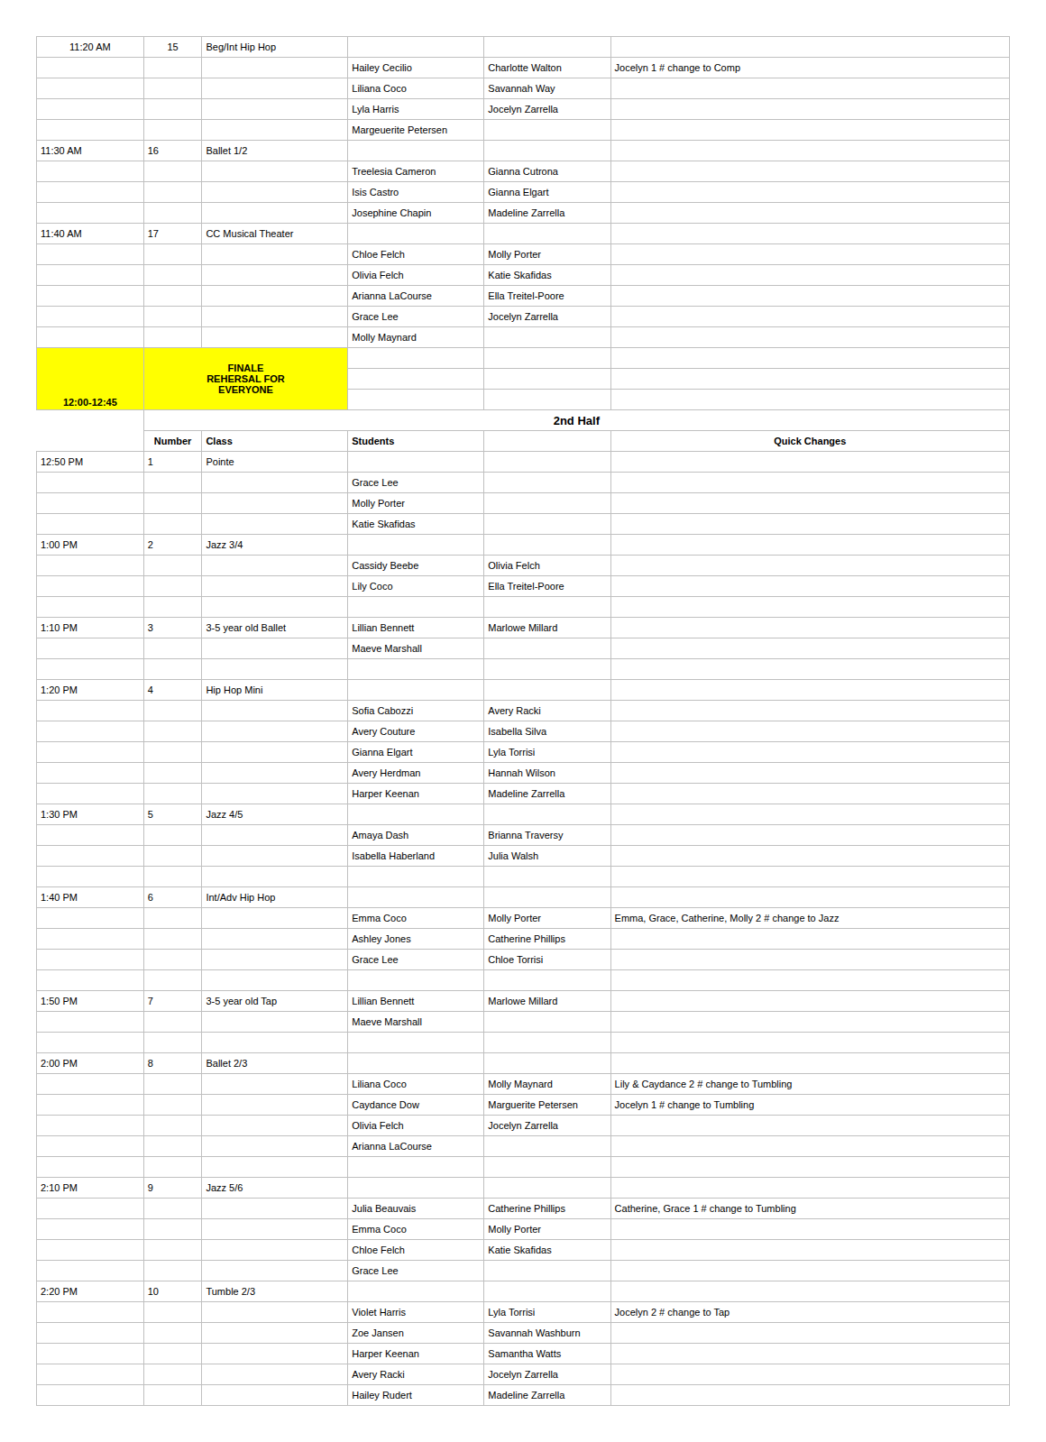| 11:20 AM | 15 | Beg/Int Hip Hop | | | |
| | | | Hailey Cecilio | Charlotte Walton | Jocelyn 1 # change to Comp |
| | | | Liliana Coco | Savannah Way | |
| | | | Lyla Harris | Jocelyn Zarrella | |
| | | | Margeuerite Petersen | | |
| 11:30 AM | 16 | Ballet 1/2 | | | |
| | | | Treelesia Cameron | Gianna Cutrona | |
| | | | Isis Castro | Gianna Elgart | |
| | | | Josephine Chapin | Madeline Zarrella | |
| 11:40 AM | 17 | CC Musical Theater | | | |
| | | | Chloe Felch | Molly Porter | |
| | | | Olivia Felch | Katie Skafidas | |
| | | | Arianna LaCourse | Ella Treitel-Poore | |
| | | | Grace Lee | Jocelyn Zarrella | |
| | | | Molly Maynard | | |
| 12:00-12:45 | FINALE REHERSAL FOR EVERYONE | | | |
| | 2nd Half |
| | Number | Class | Students | | Quick Changes |
| 12:50 PM | 1 | Pointe | | | |
| | | | Grace Lee | | |
| | | | Molly Porter | | |
| | | | Katie Skafidas | | |
| 1:00 PM | 2 | Jazz 3/4 | | | |
| | | | Cassidy Beebe | Olivia Felch | |
| | | | Lily Coco | Ella Treitel-Poore | |
| 1:10 PM | 3 | 3-5 year old Ballet | Lillian Bennett | Marlowe Millard | |
| | | | Maeve Marshall | | |
| 1:20 PM | 4 | Hip Hop Mini | | | |
| | | | Sofia Cabozzi | Avery Racki | |
| | | | Avery Couture | Isabella Silva | |
| | | | Gianna Elgart | Lyla Torrisi | |
| | | | Avery Herdman | Hannah Wilson | |
| | | | Harper Keenan | Madeline Zarrella | |
| 1:30 PM | 5 | Jazz 4/5 | | | |
| | | | Amaya Dash | Brianna Traversy | |
| | | | Isabella Haberland | Julia Walsh | |
| 1:40 PM | 6 | Int/Adv Hip Hop | | | |
| | | | Emma Coco | Molly Porter | Emma, Grace, Catherine, Molly 2 # change to Jazz |
| | | | Ashley Jones | Catherine Phillips | |
| | | | Grace Lee | Chloe Torrisi | |
| 1:50 PM | 7 | 3-5 year old Tap | Lillian Bennett | Marlowe Millard | |
| | | | Maeve Marshall | | |
| 2:00 PM | 8 | Ballet 2/3 | | | |
| | | | Liliana Coco | Molly Maynard | Lily & Caydance 2 # change to Tumbling |
| | | | Caydance Dow | Marguerite Petersen | Jocelyn 1 # change to Tumbling |
| | | | Olivia Felch | Jocelyn Zarrella | |
| | | | Arianna LaCourse | | |
| 2:10 PM | 9 | Jazz 5/6 | | | |
| | | | Julia Beauvais | Catherine Phillips | Catherine, Grace 1 # change to Tumbling |
| | | | Emma Coco | Molly Porter | |
| | | | Chloe Felch | Katie Skafidas | |
| | | | Grace Lee | | |
| 2:20 PM | 10 | Tumble 2/3 | | | |
| | | | Violet Harris | Lyla Torrisi | Jocelyn 2 # change to Tap |
| | | | Zoe Jansen | Savannah Washburn | |
| | | | Harper Keenan | Samantha Watts | |
| | | | Avery Racki | Jocelyn Zarrella | |
| | | | Hailey Rudert | Madeline Zarrella | |